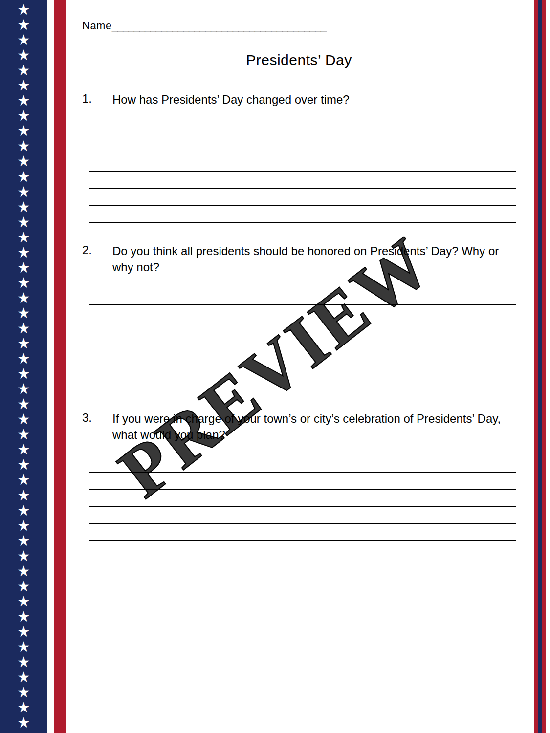★★★ ★★★ ★★★ ★★★ ★★★ ★★★ ★★★ ★★★ ★★★ ★★★ ★★★ ★★★ ★★★ ★★★ ★★★ ★★★
Name_______________________________________
Presidents’ Day
1.
How has Presidents’ Day changed over time?
2.
Do you think all presidents should be honored on Presidents’ Day? Why or why not?
3.
If you were in charge of your town’s or city’s celebration of Presidents’ Day, what would you plan?
PREVIEW